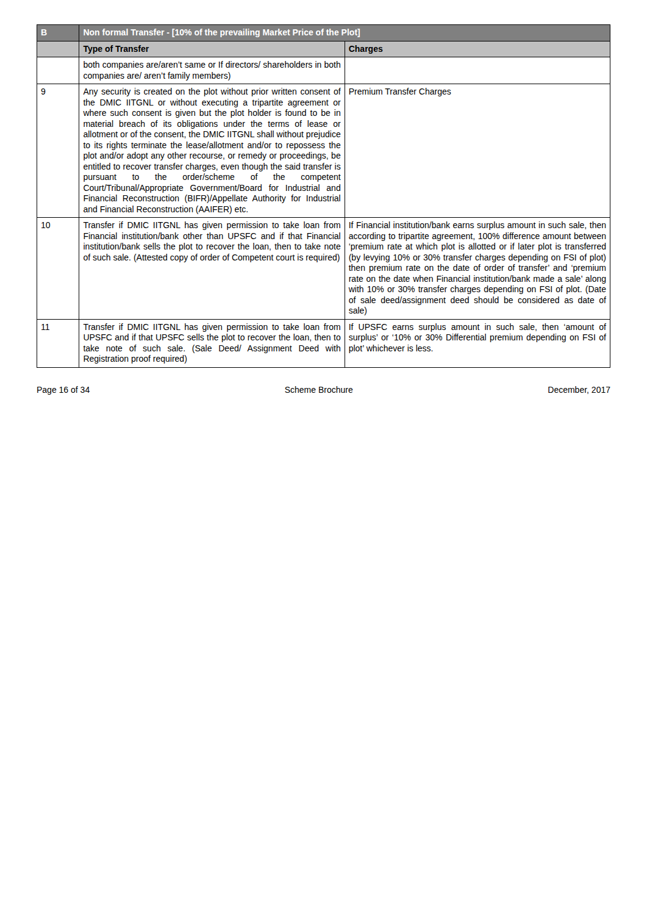| B | Non formal Transfer - [10% of the prevailing Market Price of the Plot] |
| | Type of Transfer | Charges |
| | both companies are/aren’t same or If directors/ shareholders in both companies are/ aren’t family members) | |
| 9 | Any security is created on the plot without prior written consent of the DMIC IITGNL or without executing a tripartite agreement or where such consent is given but the plot holder is found to be in material breach of its obligations under the terms of lease or allotment or of the consent, the DMIC IITGNL shall without prejudice to its rights terminate the lease/allotment and/or to repossess the plot and/or adopt any other recourse, or remedy or proceedings, be entitled to recover transfer charges, even though the said transfer is pursuant to the order/scheme of the competent Court/Tribunal/Appropriate Government/Board for Industrial and Financial Reconstruction (BIFR)/Appellate Authority for Industrial and Financial Reconstruction (AAIFER) etc. | Premium Transfer Charges |
| 10 | Transfer if DMIC IITGNL has given permission to take loan from Financial institution/bank other than UPSFC and if that Financial institution/bank sells the plot to recover the loan, then to take note of such sale. (Attested copy of order of Competent court is required) | If Financial institution/bank earns surplus amount in such sale, then according to tripartite agreement, 100% difference amount between ‘premium rate at which plot is allotted or if later plot is transferred (by levying 10% or 30% transfer charges depending on FSI of plot) then premium rate on the date of order of transfer’ and ‘premium rate on the date when Financial institution/bank made a sale’ along with 10% or 30% transfer charges depending on FSI of plot. (Date of sale deed/assignment deed should be considered as date of sale) |
| 11 | Transfer if DMIC IITGNL has given permission to take loan from UPSFC and if that UPSFC sells the plot to recover the loan, then to take note of such sale. (Sale Deed/ Assignment Deed with Registration proof required) | If UPSFC earns surplus amount in such sale, then ‘amount of surplus’ or ‘10% or 30% Differential premium depending on FSI of plot’ whichever is less. |
Page 16 of 34 Scheme Brochure December, 2017